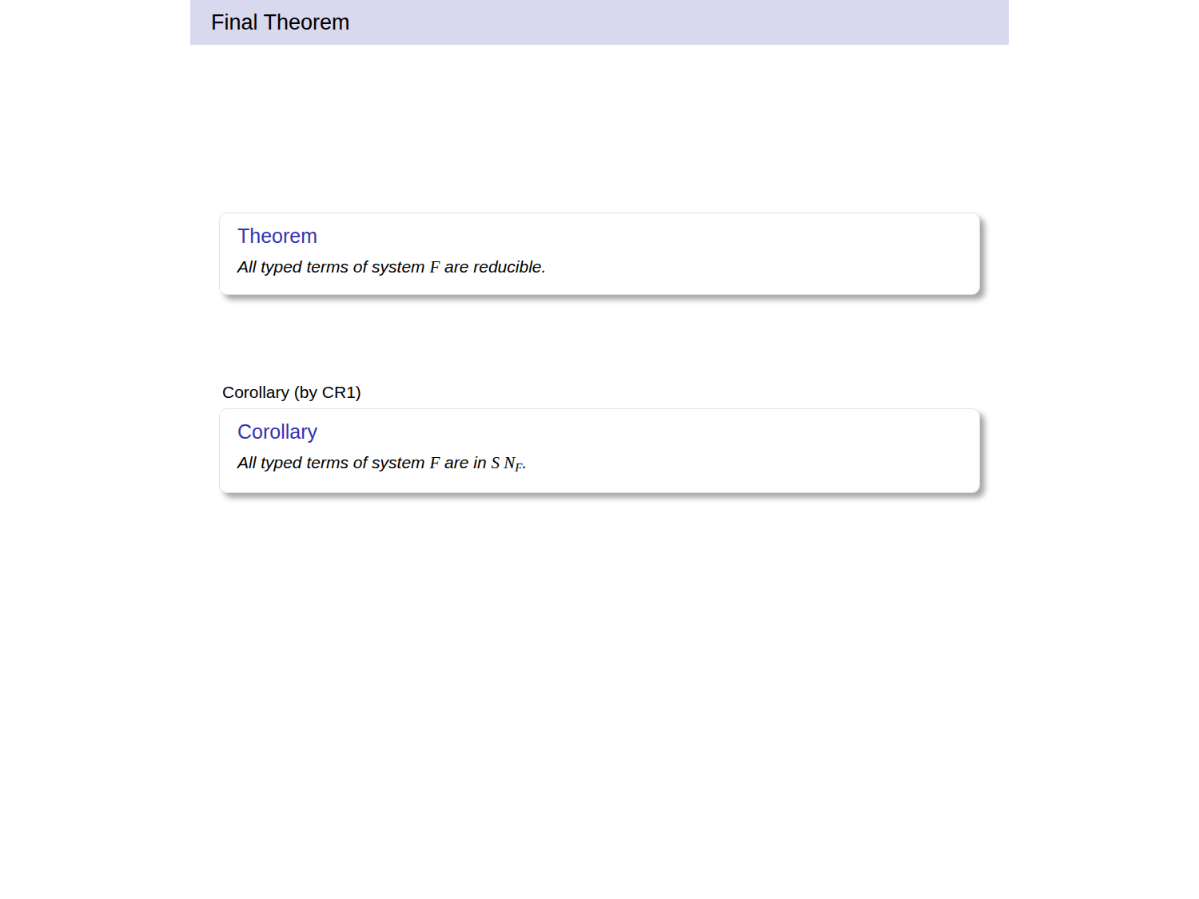Final Theorem
Theorem
All typed terms of system F are reducible.
Corollary (by CR1)
Corollary
All typed terms of system F are in S NF.